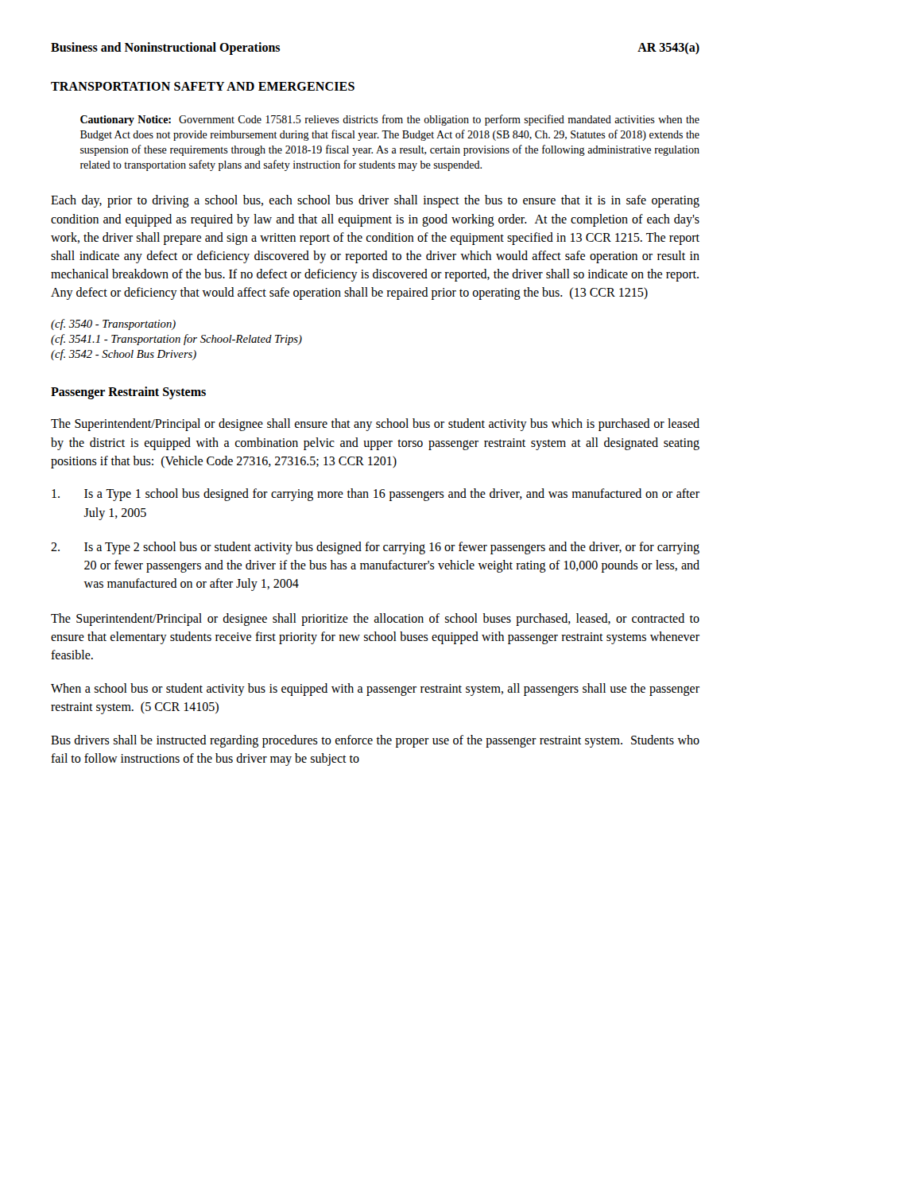Business and Noninstructional Operations AR 3543(a)
TRANSPORTATION SAFETY AND EMERGENCIES
Cautionary Notice: Government Code 17581.5 relieves districts from the obligation to perform specified mandated activities when the Budget Act does not provide reimbursement during that fiscal year. The Budget Act of 2018 (SB 840, Ch. 29, Statutes of 2018) extends the suspension of these requirements through the 2018-19 fiscal year. As a result, certain provisions of the following administrative regulation related to transportation safety plans and safety instruction for students may be suspended.
Each day, prior to driving a school bus, each school bus driver shall inspect the bus to ensure that it is in safe operating condition and equipped as required by law and that all equipment is in good working order. At the completion of each day's work, the driver shall prepare and sign a written report of the condition of the equipment specified in 13 CCR 1215. The report shall indicate any defect or deficiency discovered by or reported to the driver which would affect safe operation or result in mechanical breakdown of the bus. If no defect or deficiency is discovered or reported, the driver shall so indicate on the report. Any defect or deficiency that would affect safe operation shall be repaired prior to operating the bus. (13 CCR 1215)
(cf. 3540 - Transportation)
(cf. 3541.1 - Transportation for School-Related Trips)
(cf. 3542 - School Bus Drivers)
Passenger Restraint Systems
The Superintendent/Principal or designee shall ensure that any school bus or student activity bus which is purchased or leased by the district is equipped with a combination pelvic and upper torso passenger restraint system at all designated seating positions if that bus: (Vehicle Code 27316, 27316.5; 13 CCR 1201)
1. Is a Type 1 school bus designed for carrying more than 16 passengers and the driver, and was manufactured on or after July 1, 2005
2. Is a Type 2 school bus or student activity bus designed for carrying 16 or fewer passengers and the driver, or for carrying 20 or fewer passengers and the driver if the bus has a manufacturer's vehicle weight rating of 10,000 pounds or less, and was manufactured on or after July 1, 2004
The Superintendent/Principal or designee shall prioritize the allocation of school buses purchased, leased, or contracted to ensure that elementary students receive first priority for new school buses equipped with passenger restraint systems whenever feasible.
When a school bus or student activity bus is equipped with a passenger restraint system, all passengers shall use the passenger restraint system. (5 CCR 14105)
Bus drivers shall be instructed regarding procedures to enforce the proper use of the passenger restraint system. Students who fail to follow instructions of the bus driver may be subject to